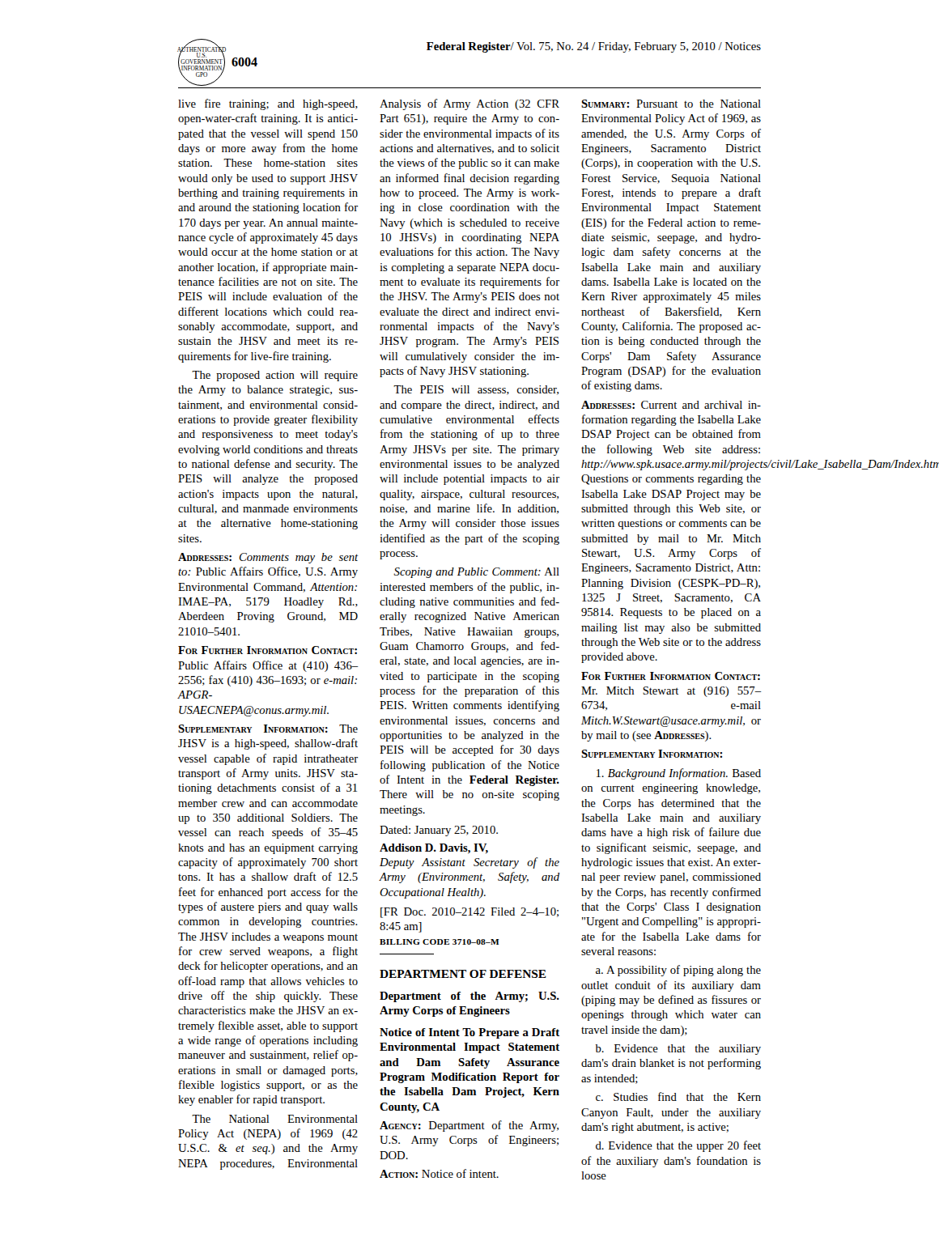AUTHENTICATED
U.S. GOVERNMENT
INFORMATION
GPO
6004
Federal Register/ Vol. 75, No. 24 / Friday, February 5, 2010 / Notices
live fire training; and high-speed, open-water-craft training. It is anticipated that the vessel will spend 150 days or more away from the home station. These home-station sites would only be used to support JHSV berthing and training requirements in and around the stationing location for 170 days per year. An annual maintenance cycle of approximately 45 days would occur at the home station or at another location, if appropriate maintenance facilities are not on site. The PEIS will include evaluation of the different locations which could reasonably accommodate, support, and sustain the JHSV and meet its requirements for live-fire training.
The proposed action will require the Army to balance strategic, sustainment, and environmental considerations to provide greater flexibility and responsiveness to meet today's evolving world conditions and threats to national defense and security. The PEIS will analyze the proposed action's impacts upon the natural, cultural, and manmade environments at the alternative home-stationing sites.
Addresses: Comments may be sent to: Public Affairs Office, U.S. Army Environmental Command, Attention: IMAE–PA, 5179 Hoadley Rd., Aberdeen Proving Ground, MD 21010–5401.
For Further Information Contact: Public Affairs Office at (410) 436–2556; fax (410) 436–1693; or e-mail: APGR-USAECNEPA@conus.army.mil.
Supplementary Information: The JHSV is a high-speed, shallow-draft vessel capable of rapid intratheater transport of Army units. JHSV stationing detachments consist of a 31 member crew and can accommodate up to 350 additional Soldiers. The vessel can reach speeds of 35–45 knots and has an equipment carrying capacity of approximately 700 short tons. It has a shallow draft of 12.5 feet for enhanced port access for the types of austere piers and quay walls common in developing countries. The JHSV includes a weapons mount for crew served weapons, a flight deck for helicopter operations, and an off-load ramp that allows vehicles to drive off the ship quickly. These characteristics make the JHSV an extremely flexible asset, able to support a wide range of operations including maneuver and sustainment, relief operations in small or damaged ports, flexible logistics support, or as the key enabler for rapid transport.
The National Environmental Policy Act (NEPA) of 1969 (42 U.S.C. & et seq.) and the Army NEPA procedures, Environmental Analysis of Army Action (32 CFR Part 651), require the Army to consider the environmental impacts of its actions and alternatives, and to solicit the views of the public so it can make an informed final decision regarding how to proceed. The Army is working in close coordination with the Navy (which is scheduled to receive 10 JHSVs) in coordinating NEPA evaluations for this action. The Navy is completing a separate NEPA document to evaluate its requirements for the JHSV. The Army's PEIS does not evaluate the direct and indirect environmental impacts of the Navy's JHSV program. The Army's PEIS will cumulatively consider the impacts of Navy JHSV stationing.
The PEIS will assess, consider, and compare the direct, indirect, and cumulative environmental effects from the stationing of up to three Army JHSVs per site. The primary environmental issues to be analyzed will include potential impacts to air quality, airspace, cultural resources, noise, and marine life. In addition, the Army will consider those issues identified as the part of the scoping process.
Scoping and Public Comment: All interested members of the public, including native communities and federally recognized Native American Tribes, Native Hawaiian groups, Guam Chamorro Groups, and federal, state, and local agencies, are invited to participate in the scoping process for the preparation of this PEIS. Written comments identifying environmental issues, concerns and opportunities to be analyzed in the PEIS will be accepted for 30 days following publication of the Notice of Intent in the Federal Register. There will be no on-site scoping meetings.
Dated: January 25, 2010.
Addison D. Davis, IV,
Deputy Assistant Secretary of the Army (Environment, Safety, and Occupational Health).
[FR Doc. 2010–2142 Filed 2–4–10; 8:45 am]
BILLING CODE 3710–08–M
DEPARTMENT OF DEFENSE
Department of the Army; U.S. Army Corps of Engineers
Notice of Intent To Prepare a Draft Environmental Impact Statement and Dam Safety Assurance Program Modification Report for the Isabella Dam Project, Kern County, CA
Agency: Department of the Army, U.S. Army Corps of Engineers; DOD.
Action: Notice of intent.
Summary: Pursuant to the National Environmental Policy Act of 1969, as amended, the U.S. Army Corps of Engineers, Sacramento District (Corps), in cooperation with the U.S. Forest Service, Sequoia National Forest, intends to prepare a draft Environmental Impact Statement (EIS) for the Federal action to remediate seismic, seepage, and hydrologic dam safety concerns at the Isabella Lake main and auxiliary dams. Isabella Lake is located on the Kern River approximately 45 miles northeast of Bakersfield, Kern County, California. The proposed action is being conducted through the Corps' Dam Safety Assurance Program (DSAP) for the evaluation of existing dams.
Addresses: Current and archival information regarding the Isabella Lake DSAP Project can be obtained from the following Web site address: http://www.spk.usace.army.mil/projects/civil/Lake_Isabella_Dam/Index.html. Questions or comments regarding the Isabella Lake DSAP Project may be submitted through this Web site, or written questions or comments can be submitted by mail to Mr. Mitch Stewart, U.S. Army Corps of Engineers, Sacramento District, Attn: Planning Division (CESPK–PD–R), 1325 J Street, Sacramento, CA 95814. Requests to be placed on a mailing list may also be submitted through the Web site or to the address provided above.
For Further Information Contact: Mr. Mitch Stewart at (916) 557–6734, e-mail Mitch.W.Stewart@usace.army.mil, or by mail to (see Addresses).
Supplementary Information:
1. Background Information. Based on current engineering knowledge, the Corps has determined that the Isabella Lake main and auxiliary dams have a high risk of failure due to significant seismic, seepage, and hydrologic issues that exist. An external peer review panel, commissioned by the Corps, has recently confirmed that the Corps' Class I designation "Urgent and Compelling" is appropriate for the Isabella Lake dams for several reasons:
a. A possibility of piping along the outlet conduit of its auxiliary dam (piping may be defined as fissures or openings through which water can travel inside the dam);
b. Evidence that the auxiliary dam's drain blanket is not performing as intended;
c. Studies find that the Kern Canyon Fault, under the auxiliary dam's right abutment, is active;
d. Evidence that the upper 20 feet of the auxiliary dam's foundation is loose